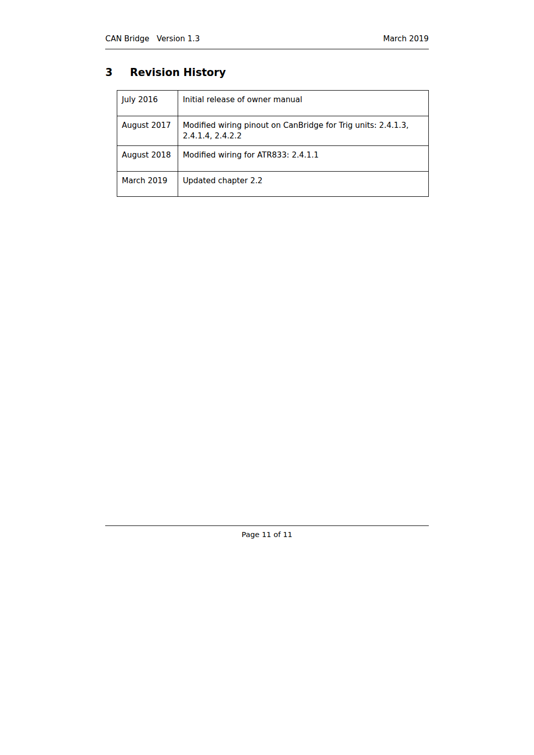CAN Bridge Version 1.3
March 2019
3 Revision History
| July 2016 | Initial release of owner manual |
| August 2017 | Modified wiring pinout on CanBridge for Trig units: 2.4.1.3, 2.4.1.4, 2.4.2.2 |
| August 2018 | Modified wiring for ATR833: 2.4.1.1 |
| March 2019 | Updated chapter 2.2 |
Page 11 of 11